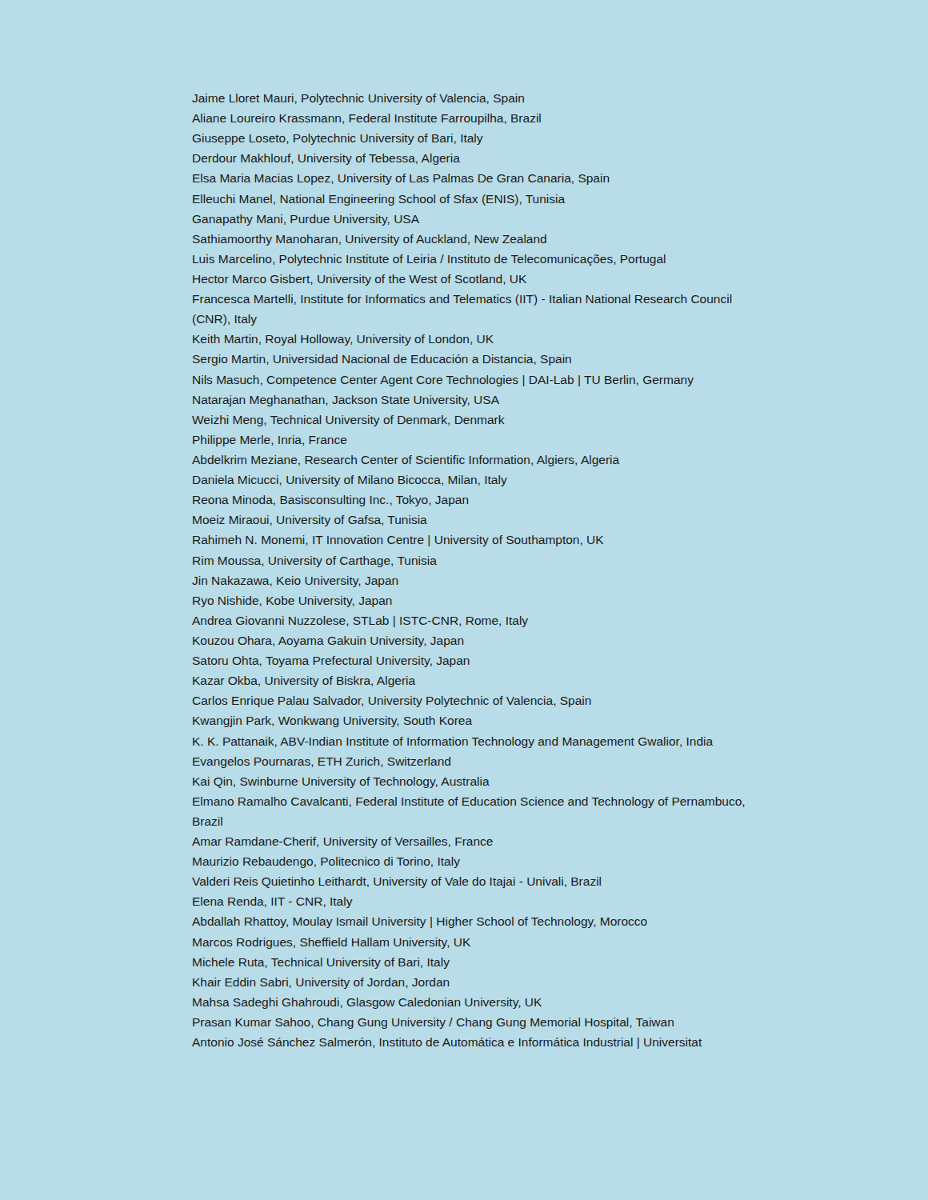Jaime Lloret Mauri, Polytechnic University of Valencia, Spain
Aliane Loureiro Krassmann, Federal Institute Farroupilha, Brazil
Giuseppe Loseto, Polytechnic University of Bari, Italy
Derdour Makhlouf, University of Tebessa, Algeria
Elsa Maria Macias Lopez, University of Las Palmas De Gran Canaria, Spain
Elleuchi Manel, National Engineering School of Sfax (ENIS), Tunisia
Ganapathy Mani, Purdue University, USA
Sathiamoorthy Manoharan, University of Auckland, New Zealand
Luis Marcelino, Polytechnic Institute of Leiria / Instituto de Telecomunicações, Portugal
Hector Marco Gisbert, University of the West of Scotland, UK
Francesca Martelli, Institute for Informatics and Telematics (IIT) - Italian National Research Council (CNR), Italy
Keith Martin, Royal Holloway, University of London, UK
Sergio Martin, Universidad Nacional de Educación a Distancia, Spain
Nils Masuch, Competence Center Agent Core Technologies | DAI-Lab | TU Berlin, Germany
Natarajan Meghanathan, Jackson State University, USA
Weizhi Meng, Technical University of Denmark, Denmark
Philippe Merle, Inria, France
Abdelkrim Meziane, Research Center of Scientific Information, Algiers, Algeria
Daniela Micucci, University of Milano Bicocca, Milan, Italy
Reona Minoda, Basisconsulting Inc., Tokyo, Japan
Moeiz Miraoui, University of Gafsa, Tunisia
Rahimeh N. Monemi, IT Innovation Centre | University of Southampton, UK
Rim Moussa, University of Carthage, Tunisia
Jin Nakazawa, Keio University, Japan
Ryo Nishide, Kobe University, Japan
Andrea Giovanni Nuzzolese, STLab | ISTC-CNR, Rome, Italy
Kouzou Ohara, Aoyama Gakuin University, Japan
Satoru Ohta, Toyama Prefectural University, Japan
Kazar Okba, University of Biskra, Algeria
Carlos Enrique Palau Salvador, University Polytechnic of Valencia, Spain
Kwangjin Park, Wonkwang University, South Korea
K. K. Pattanaik, ABV-Indian Institute of Information Technology and Management Gwalior, India
Evangelos Pournaras, ETH Zurich, Switzerland
Kai Qin, Swinburne University of Technology, Australia
Elmano Ramalho Cavalcanti, Federal Institute of Education Science and Technology of Pernambuco, Brazil
Amar Ramdane-Cherif, University of Versailles, France
Maurizio Rebaudengo, Politecnico di Torino, Italy
Valderi Reis Quietinho Leithardt, University of Vale do Itajai - Univali, Brazil
Elena Renda, IIT - CNR, Italy
Abdallah Rhattoy, Moulay Ismail University | Higher School of Technology, Morocco
Marcos Rodrigues, Sheffield Hallam University, UK
Michele Ruta, Technical University of Bari, Italy
Khair Eddin Sabri, University of Jordan, Jordan
Mahsa Sadeghi Ghahroudi, Glasgow Caledonian University, UK
Prasan Kumar Sahoo, Chang Gung University / Chang Gung Memorial Hospital, Taiwan
Antonio José Sánchez Salmerón, Instituto de Automática e Informática Industrial | Universitat